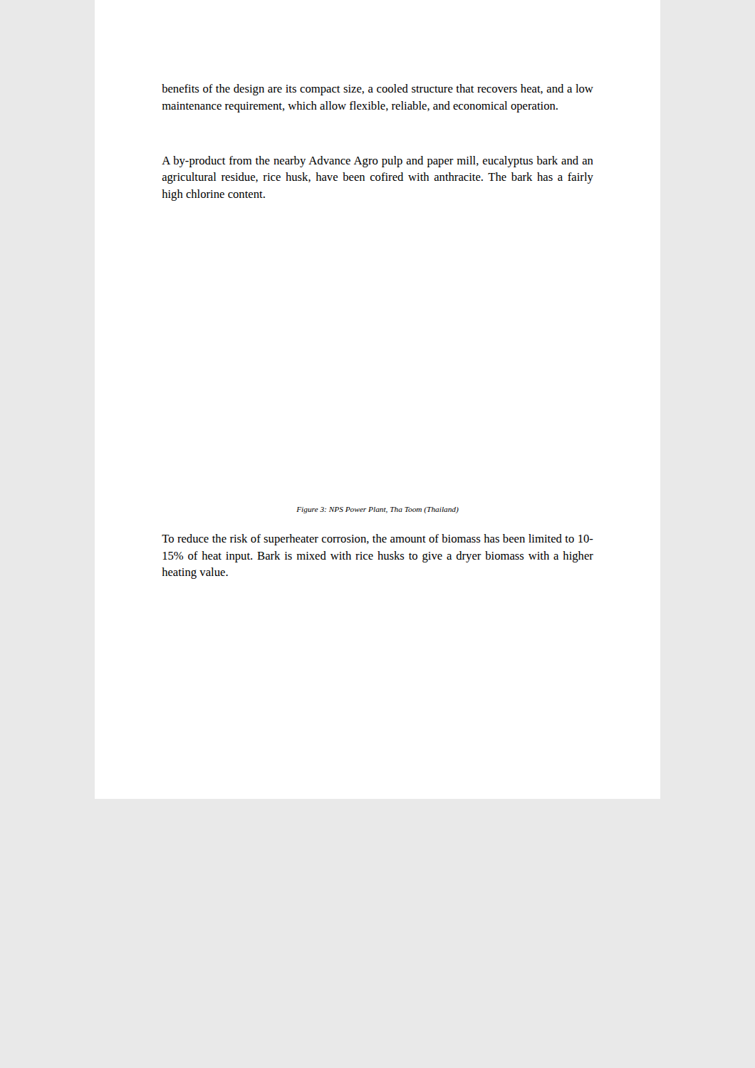benefits of the design are its compact size, a cooled structure that recovers heat, and a low maintenance requirement, which allow flexible, reliable, and economical operation.
A by-product from the nearby Advance Agro pulp and paper mill, eucalyptus bark and an agricultural residue, rice husk, have been cofired with anthracite. The bark has a fairly high chlorine content.
Figure 3: NPS Power Plant, Tha Toom (Thailand)
To reduce the risk of superheater corrosion, the amount of biomass has been limited to 10-15% of heat input. Bark is mixed with rice husks to give a dryer biomass with a higher heating value.